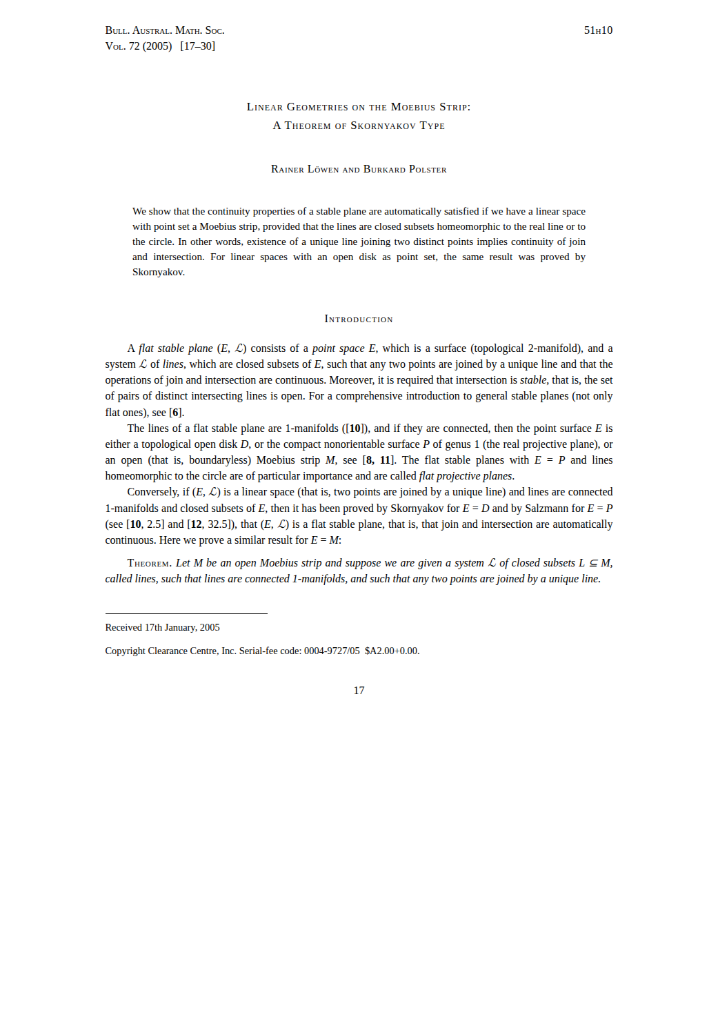Bull. Austral. Math. Soc.
Vol. 72 (2005) [17–30]
51h10
Linear Geometries on the Moebius Strip:
A Theorem of Skornyakov Type
Rainer Löwen and Burkard Polster
We show that the continuity properties of a stable plane are automatically satisfied if we have a linear space with point set a Moebius strip, provided that the lines are closed subsets homeomorphic to the real line or to the circle. In other words, existence of a unique line joining two distinct points implies continuity of join and intersection. For linear spaces with an open disk as point set, the same result was proved by Skornyakov.
Introduction
A flat stable plane (E, ℒ) consists of a point space E, which is a surface (topological 2-manifold), and a system ℒ of lines, which are closed subsets of E, such that any two points are joined by a unique line and that the operations of join and intersection are continuous. Moreover, it is required that intersection is stable, that is, the set of pairs of distinct intersecting lines is open. For a comprehensive introduction to general stable planes (not only flat ones), see [6].
The lines of a flat stable plane are 1-manifolds ([10]), and if they are connected, then the point surface E is either a topological open disk D, or the compact nonorientable surface P of genus 1 (the real projective plane), or an open (that is, boundaryless) Moebius strip M, see [8, 11]. The flat stable planes with E = P and lines homeomorphic to the circle are of particular importance and are called flat projective planes.
Conversely, if (E, ℒ) is a linear space (that is, two points are joined by a unique line) and lines are connected 1-manifolds and closed subsets of E, then it has been proved by Skornyakov for E = D and by Salzmann for E = P (see [10, 2.5] and [12, 32.5]), that (E, ℒ) is a flat stable plane, that is, that join and intersection are automatically continuous. Here we prove a similar result for E = M:
Theorem. Let M be an open Moebius strip and suppose we are given a system ℒ of closed subsets L ⊆ M, called lines, such that lines are connected 1-manifolds, and such that any two points are joined by a unique line.
Received 17th January, 2005
Copyright Clearance Centre, Inc. Serial-fee code: 0004-9727/05 $A2.00+0.00.
17